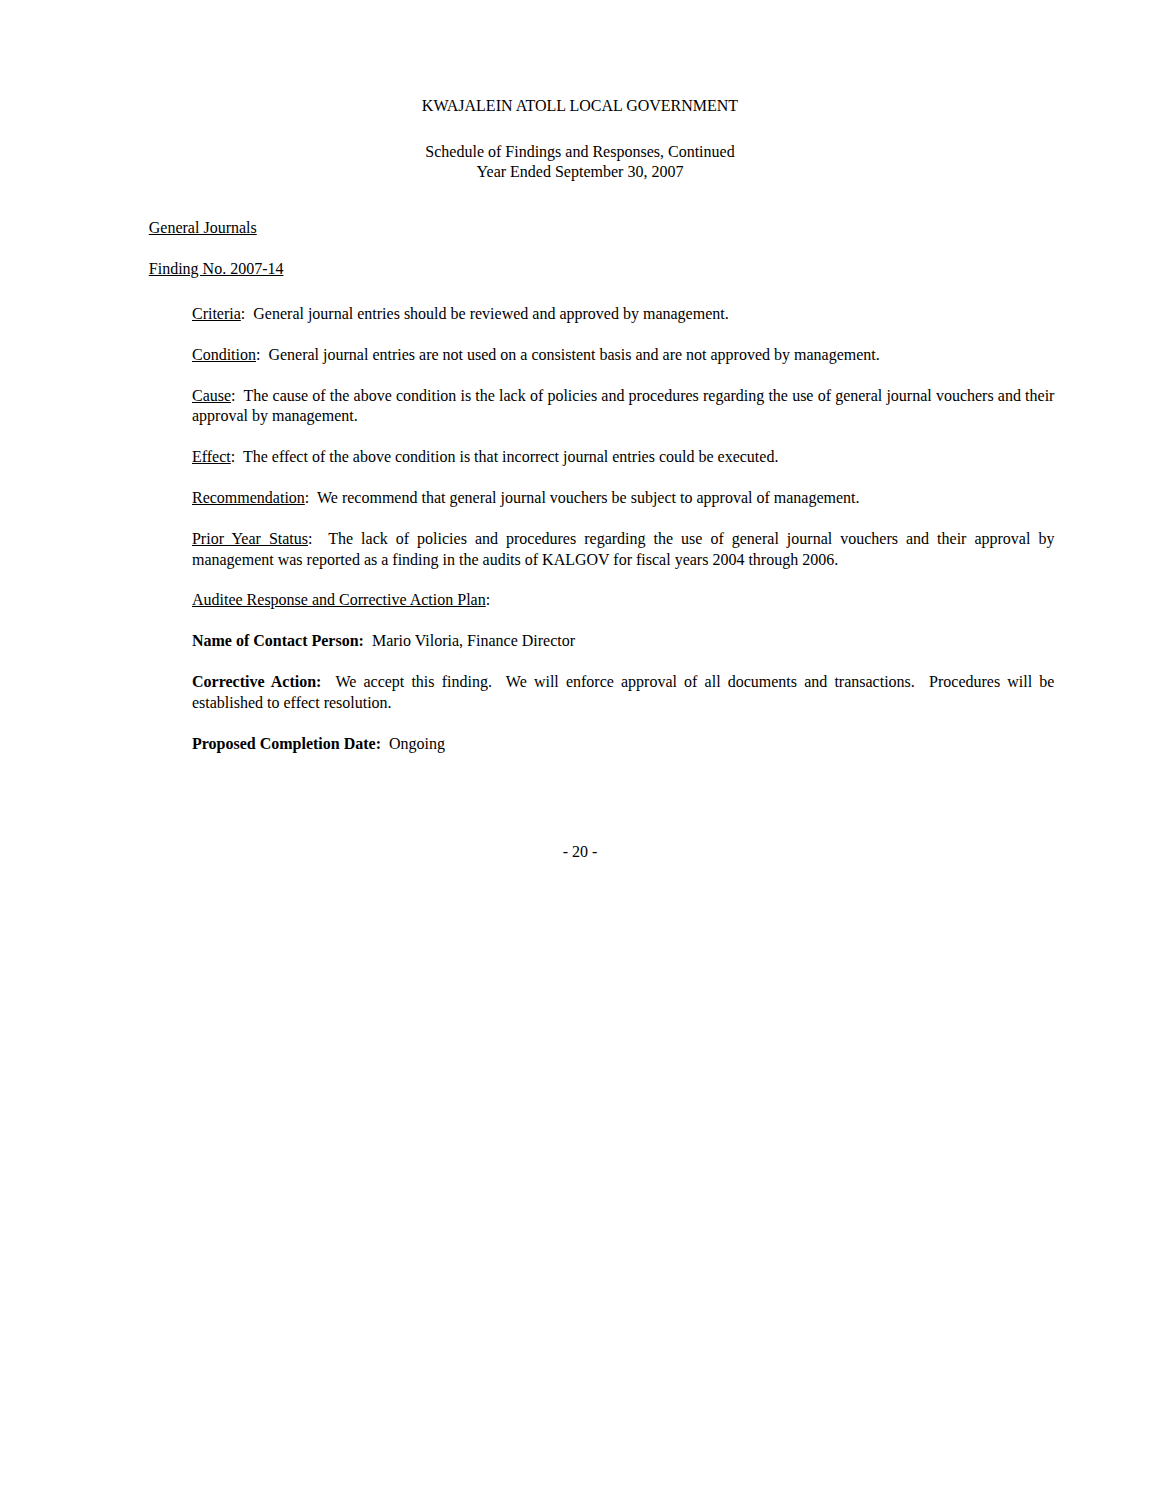KWAJALEIN ATOLL LOCAL GOVERNMENT
Schedule of Findings and Responses, Continued
Year Ended September 30, 2007
General Journals
Finding No. 2007-14
Criteria: General journal entries should be reviewed and approved by management.
Condition: General journal entries are not used on a consistent basis and are not approved by management.
Cause: The cause of the above condition is the lack of policies and procedures regarding the use of general journal vouchers and their approval by management.
Effect: The effect of the above condition is that incorrect journal entries could be executed.
Recommendation: We recommend that general journal vouchers be subject to approval of management.
Prior Year Status: The lack of policies and procedures regarding the use of general journal vouchers and their approval by management was reported as a finding in the audits of KALGOV for fiscal years 2004 through 2006.
Auditee Response and Corrective Action Plan:
Name of Contact Person: Mario Viloria, Finance Director
Corrective Action: We accept this finding. We will enforce approval of all documents and transactions. Procedures will be established to effect resolution.
Proposed Completion Date: Ongoing
- 20 -